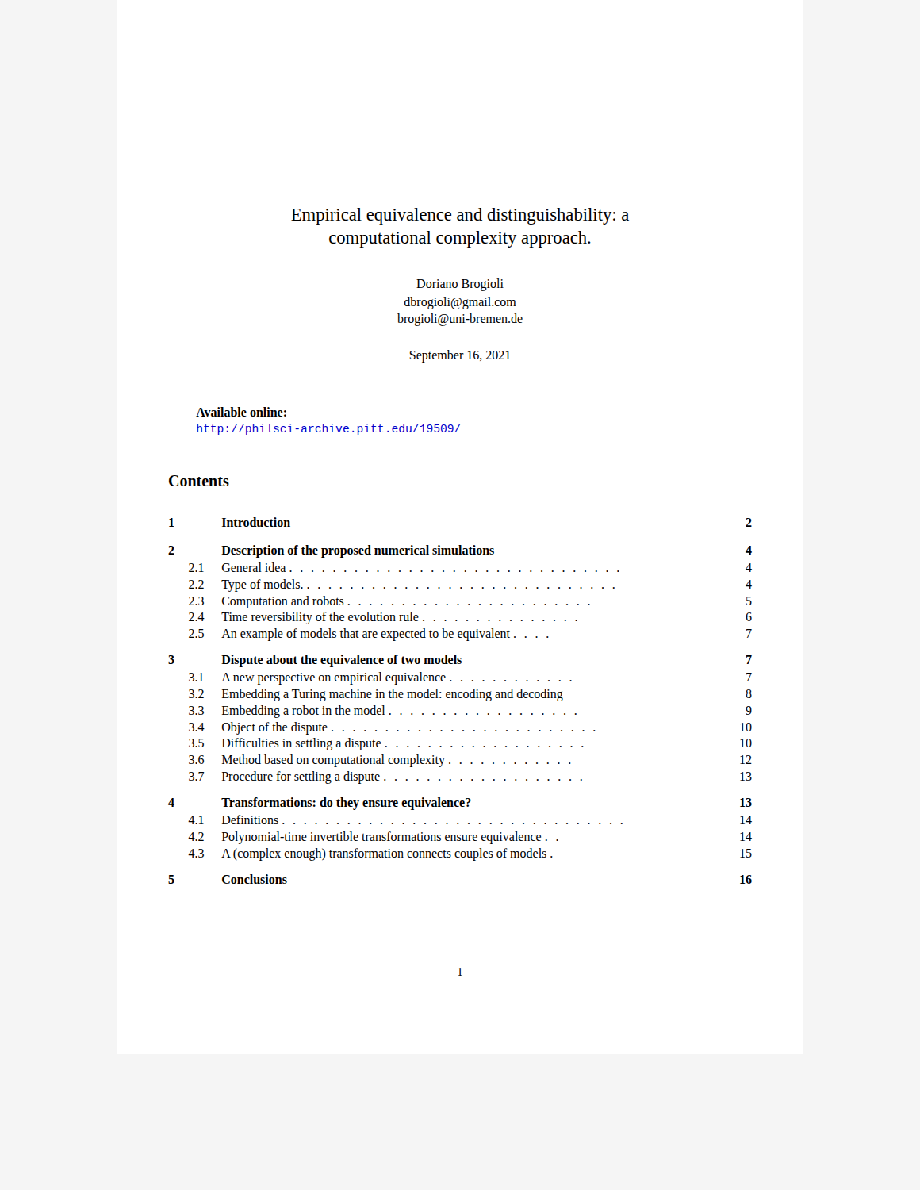Empirical equivalence and distinguishability: a
computational complexity approach.
Doriano Brogioli
dbrogioli@gmail.com
brogioli@uni-bremen.de
September 16, 2021
Available online:
http://philsci-archive.pitt.edu/19509/
Contents
| 1 | Introduction | 2 |
| 2 | Description of the proposed numerical simulations | 4 |
| 2.1 | General idea . . . . . . . . . . . . . . . . . . . . . . . . . . . . . . . | 4 |
| 2.2 | Type of models. . . . . . . . . . . . . . . . . . . . . . . . . . . . . . | 4 |
| 2.3 | Computation and robots . . . . . . . . . . . . . . . . . . . . . . . | 5 |
| 2.4 | Time reversibility of the evolution rule . . . . . . . . . . . . . . . | 6 |
| 2.5 | An example of models that are expected to be equivalent . . . . | 7 |
| 3 | Dispute about the equivalence of two models | 7 |
| 3.1 | A new perspective on empirical equivalence . . . . . . . . . . . . | 7 |
| 3.2 | Embedding a Turing machine in the model: encoding and decoding | 8 |
| 3.3 | Embedding a robot in the model . . . . . . . . . . . . . . . . . . | 9 |
| 3.4 | Object of the dispute . . . . . . . . . . . . . . . . . . . . . . . . . | 10 |
| 3.5 | Difficulties in settling a dispute . . . . . . . . . . . . . . . . . . . | 10 |
| 3.6 | Method based on computational complexity . . . . . . . . . . . . | 12 |
| 3.7 | Procedure for settling a dispute . . . . . . . . . . . . . . . . . . . | 13 |
| 4 | Transformations: do they ensure equivalence? | 13 |
| 4.1 | Definitions . . . . . . . . . . . . . . . . . . . . . . . . . . . . . . . . | 14 |
| 4.2 | Polynomial-time invertible transformations ensure equivalence . . | 14 |
| 4.3 | A (complex enough) transformation connects couples of models . | 15 |
| 5 | Conclusions | 16 |
1